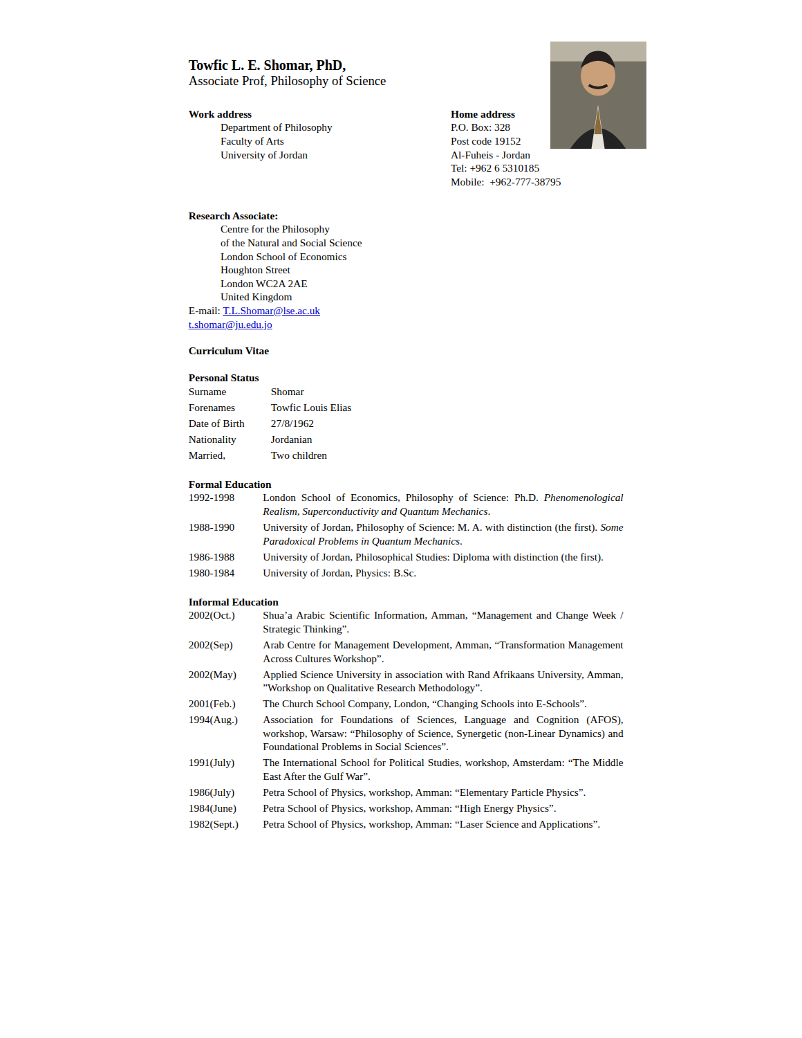Towfic L. E. Shomar, PhD,
Associate Prof, Philosophy of Science
Work address
Department of Philosophy
Faculty of Arts
University of Jordan
Home address
P.O. Box: 328
Post code 19152
Al-Fuheis - Jordan
Tel: +962 6 5310185
Mobile: +962-777-38795
Research Associate:
Centre for the Philosophy
of the Natural and Social Science
London School of Economics
Houghton Street
London WC2A 2AE
United Kingdom
E-mail: T.L.Shomar@lse.ac.uk
t.shomar@ju.edu.jo
Curriculum Vitae
Personal Status
| Surname | Shomar |
| Forenames | Towfic Louis Elias |
| Date of Birth | 27/8/1962 |
| Nationality | Jordanian |
| Married, | Two children |
Formal Education
| 1992-1998 | London School of Economics, Philosophy of Science: Ph.D. Phenomenological Realism, Superconductivity and Quantum Mechanics . |
| 1988-1990 | University of Jordan, Philosophy of Science: M. A. with distinction (the first). Some Paradoxical Problems in Quantum Mechanics . |
| 1986-1988 | University of Jordan, Philosophical Studies: Diploma with distinction (the first). |
| 1980-1984 | University of Jordan, Physics: B.Sc. |
Informal Education
| 2002(Oct.) | Shua’a Arabic Scientific Information, Amman, “Management and Change Week / Strategic Thinking”. |
| 2002(Sep) | Arab Centre for Management Development, Amman, “Transformation Management Across Cultures Workshop”. |
| 2002(May) | Applied Science University in association with Rand Afrikaans University, Amman, ”Workshop on Qualitative Research Methodology”. |
| 2001(Feb.) | The Church School Company, London, “Changing Schools into E-Schools”. |
| 1994(Aug.) | Association for Foundations of Sciences, Language and Cognition (AFOS), workshop, Warsaw: “Philosophy of Science, Synergetic (non-Linear Dynamics) and Foundational Problems in Social Sciences”. |
| 1991(July) | The International School for Political Studies, workshop, Amsterdam: “The Middle East After the Gulf War”. |
| 1986(July) | Petra School of Physics, workshop, Amman: “Elementary Particle Physics”. |
| 1984(June) | Petra School of Physics, workshop, Amman: “High Energy Physics”. |
| 1982(Sept.) | Petra School of Physics, workshop, Amman: “Laser Science and Applications”. |